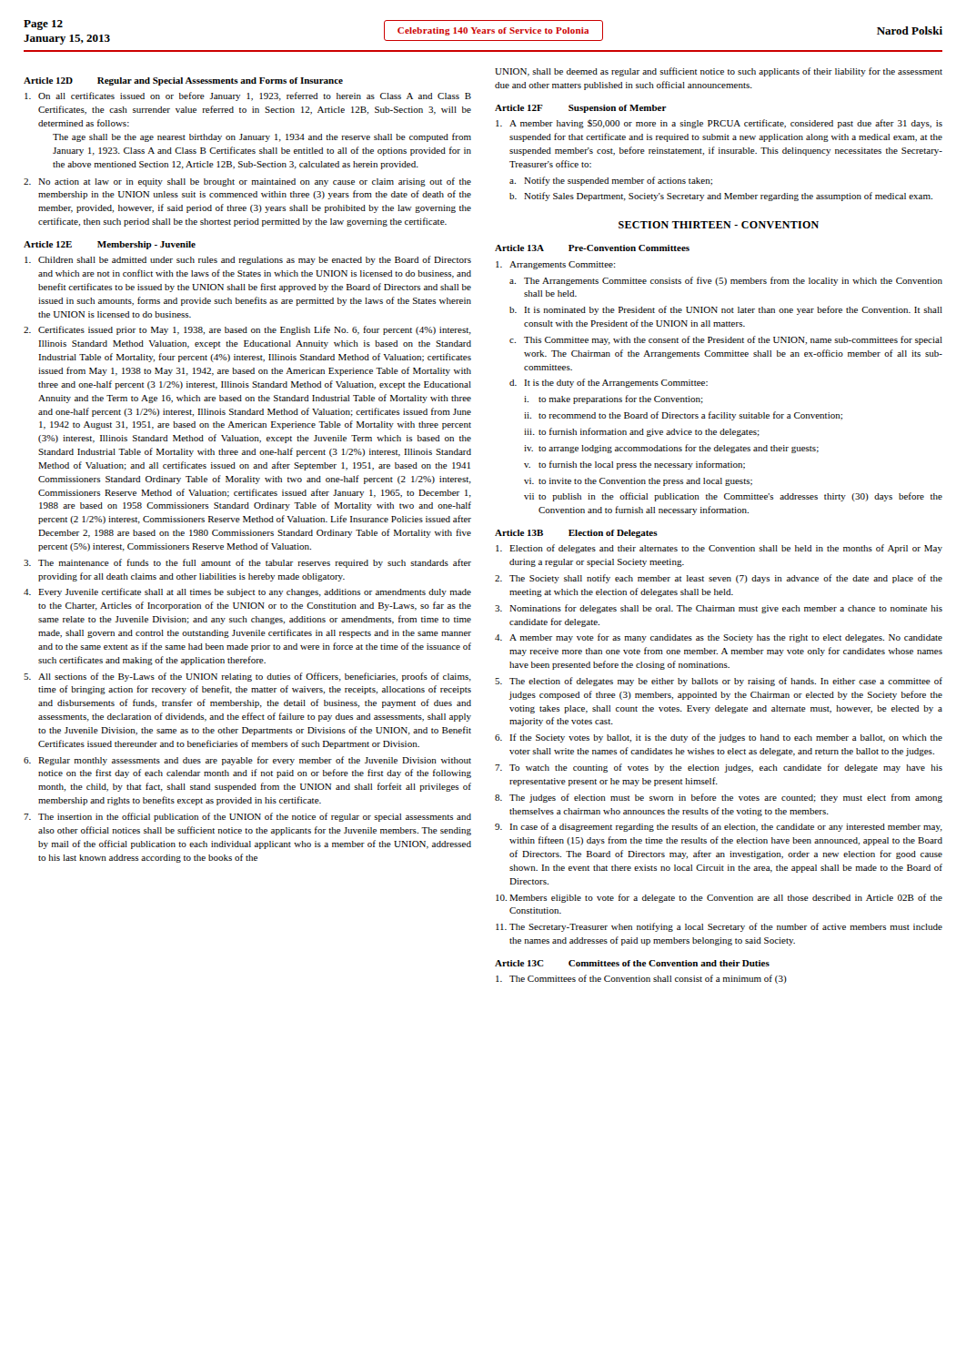Page 12
January 15, 2013
Celebrating 140 Years of Service to Polonia
Narod Polski
Article 12D Regular and Special Assessments and Forms of Insurance
1. On all certificates issued on or before January 1, 1923, referred to herein as Class A and Class B Certificates, the cash surrender value referred to in Section 12, Article 12B, Sub-Section 3, will be determined as follows:
The age shall be the age nearest birthday on January 1, 1934 and the reserve shall be computed from January 1, 1923. Class A and Class B Certificates shall be entitled to all of the options provided for in the above mentioned Section 12, Article 12B, Sub-Section 3, calculated as herein provided.
2. No action at law or in equity shall be brought or maintained on any cause or claim arising out of the membership in the UNION unless suit is commenced within three (3) years from the date of death of the member, provided, however, if said period of three (3) years shall be prohibited by the law governing the certificate, then such period shall be the shortest period permitted by the law governing the certificate.
Article 12E Membership - Juvenile
1. Children shall be admitted under such rules and regulations as may be enacted by the Board of Directors and which are not in conflict with the laws of the States in which the UNION is licensed to do business, and benefit certificates to be issued by the UNION shall be first approved by the Board of Directors and shall be issued in such amounts, forms and provide such benefits as are permitted by the laws of the States wherein the UNION is licensed to do business.
2. Certificates issued prior to May 1, 1938, are based on the English Life No. 6, four percent (4%) interest, Illinois Standard Method Valuation, except the Educational Annuity which is based on the Standard Industrial Table of Mortality, four percent (4%) interest, Illinois Standard Method of Valuation; certificates issued from May 1, 1938 to May 31, 1942, are based on the American Experience Table of Mortality with three and one-half percent (3 1/2%) interest, Illinois Standard Method of Valuation, except the Educational Annuity and the Term to Age 16, which are based on the Standard Industrial Table of Mortality with three and one-half percent (3 1/2%) interest, Illinois Standard Method of Valuation; certificates issued from June 1, 1942 to August 31, 1951, are based on the American Experience Table of Mortality with three percent (3%) interest, Illinois Standard Method of Valuation, except the Juvenile Term which is based on the Standard Industrial Table of Mortality with three and one-half percent (3 1/2%) interest, Illinois Standard Method of Valuation; and all certificates issued on and after September 1, 1951, are based on the 1941 Commissioners Standard Ordinary Table of Morality with two and one-half percent (2 1/2%) interest, Commissioners Reserve Method of Valuation; certificates issued after January 1, 1965, to December 1, 1988 are based on 1958 Commissioners Standard Ordinary Table of Mortality with two and one-half percent (2 1/2%) interest, Commissioners Reserve Method of Valuation. Life Insurance Policies issued after December 2, 1988 are based on the 1980 Commissioners Standard Ordinary Table of Mortality with five percent (5%) interest, Commissioners Reserve Method of Valuation.
3. The maintenance of funds to the full amount of the tabular reserves required by such standards after providing for all death claims and other liabilities is hereby made obligatory.
4. Every Juvenile certificate shall at all times be subject to any changes, additions or amendments duly made to the Charter, Articles of Incorporation of the UNION or to the Constitution and By-Laws, so far as the same relate to the Juvenile Division; and any such changes, additions or amendments, from time to time made, shall govern and control the outstanding Juvenile certificates in all respects and in the same manner and to the same extent as if the same had been made prior to and were in force at the time of the issuance of such certificates and making of the application therefore.
5. All sections of the By-Laws of the UNION relating to duties of Officers, beneficiaries, proofs of claims, time of bringing action for recovery of benefit, the matter of waivers, the receipts, allocations of receipts and disbursements of funds, transfer of membership, the detail of business, the payment of dues and assessments, the declaration of dividends, and the effect of failure to pay dues and assessments, shall apply to the Juvenile Division, the same as to the other Departments or Divisions of the UNION, and to Benefit Certificates issued thereunder and to beneficiaries of members of such Department or Division.
6. Regular monthly assessments and dues are payable for every member of the Juvenile Division without notice on the first day of each calendar month and if not paid on or before the first day of the following month, the child, by that fact, shall stand suspended from the UNION and shall forfeit all privileges of membership and rights to benefits except as provided in his certificate.
7. The insertion in the official publication of the UNION of the notice of regular or special assessments and also other official notices shall be sufficient notice to the applicants for the Juvenile members. The sending by mail of the official publication to each individual applicant who is a member of the UNION, addressed to his last known address according to the books of the
UNION, shall be deemed as regular and sufficient notice to such applicants of their liability for the assessment due and other matters published in such official announcements.
Article 12F Suspension of Member
1. A member having $50,000 or more in a single PRCUA certificate, considered past due after 31 days, is suspended for that certificate and is required to submit a new application along with a medical exam, at the suspended member's cost, before reinstatement, if insurable. This delinquency necessitates the Secretary-Treasurer's office to:
a. Notify the suspended member of actions taken;
b. Notify Sales Department, Society's Secretary and Member regarding the assumption of medical exam.
SECTION THIRTEEN - CONVENTION
Article 13A Pre-Convention Committees
1. Arrangements Committee:
a. The Arrangements Committee consists of five (5) members from the locality in which the Convention shall be held.
b. It is nominated by the President of the UNION not later than one year before the Convention. It shall consult with the President of the UNION in all matters.
c. This Committee may, with the consent of the President of the UNION, name sub-committees for special work. The Chairman of the Arrangements Committee shall be an ex-officio member of all its sub-committees.
d. It is the duty of the Arrangements Committee:
i. to make preparations for the Convention;
ii. to recommend to the Board of Directors a facility suitable for a Convention;
iii. to furnish information and give advice to the delegates;
iv. to arrange lodging accommodations for the delegates and their guests;
v. to furnish the local press the necessary information;
vi. to invite to the Convention the press and local guests;
vii to publish in the official publication the Committee's addresses thirty (30) days before the Convention and to furnish all necessary information.
Article 13B Election of Delegates
1. Election of delegates and their alternates to the Convention shall be held in the months of April or May during a regular or special Society meeting.
2. The Society shall notify each member at least seven (7) days in advance of the date and place of the meeting at which the election of delegates shall be held.
3. Nominations for delegates shall be oral. The Chairman must give each member a chance to nominate his candidate for delegate.
4. A member may vote for as many candidates as the Society has the right to elect delegates. No candidate may receive more than one vote from one member. A member may vote only for candidates whose names have been presented before the closing of nominations.
5. The election of delegates may be either by ballots or by raising of hands. In either case a committee of judges composed of three (3) members, appointed by the Chairman or elected by the Society before the voting takes place, shall count the votes. Every delegate and alternate must, however, be elected by a majority of the votes cast.
6. If the Society votes by ballot, it is the duty of the judges to hand to each member a ballot, on which the voter shall write the names of candidates he wishes to elect as delegate, and return the ballot to the judges.
7. To watch the counting of votes by the election judges, each candidate for delegate may have his representative present or he may be present himself.
8. The judges of election must be sworn in before the votes are counted; they must elect from among themselves a chairman who announces the results of the voting to the members.
9. In case of a disagreement regarding the results of an election, the candidate or any interested member may, within fifteen (15) days from the time the results of the election have been announced, appeal to the Board of Directors. The Board of Directors may, after an investigation, order a new election for good cause shown. In the event that there exists no local Circuit in the area, the appeal shall be made to the Board of Directors.
10. Members eligible to vote for a delegate to the Convention are all those described in Article 02B of the Constitution.
11. The Secretary-Treasurer when notifying a local Secretary of the number of active members must include the names and addresses of paid up members belonging to said Society.
Article 13C Committees of the Convention and their Duties
1. The Committees of the Convention shall consist of a minimum of (3)